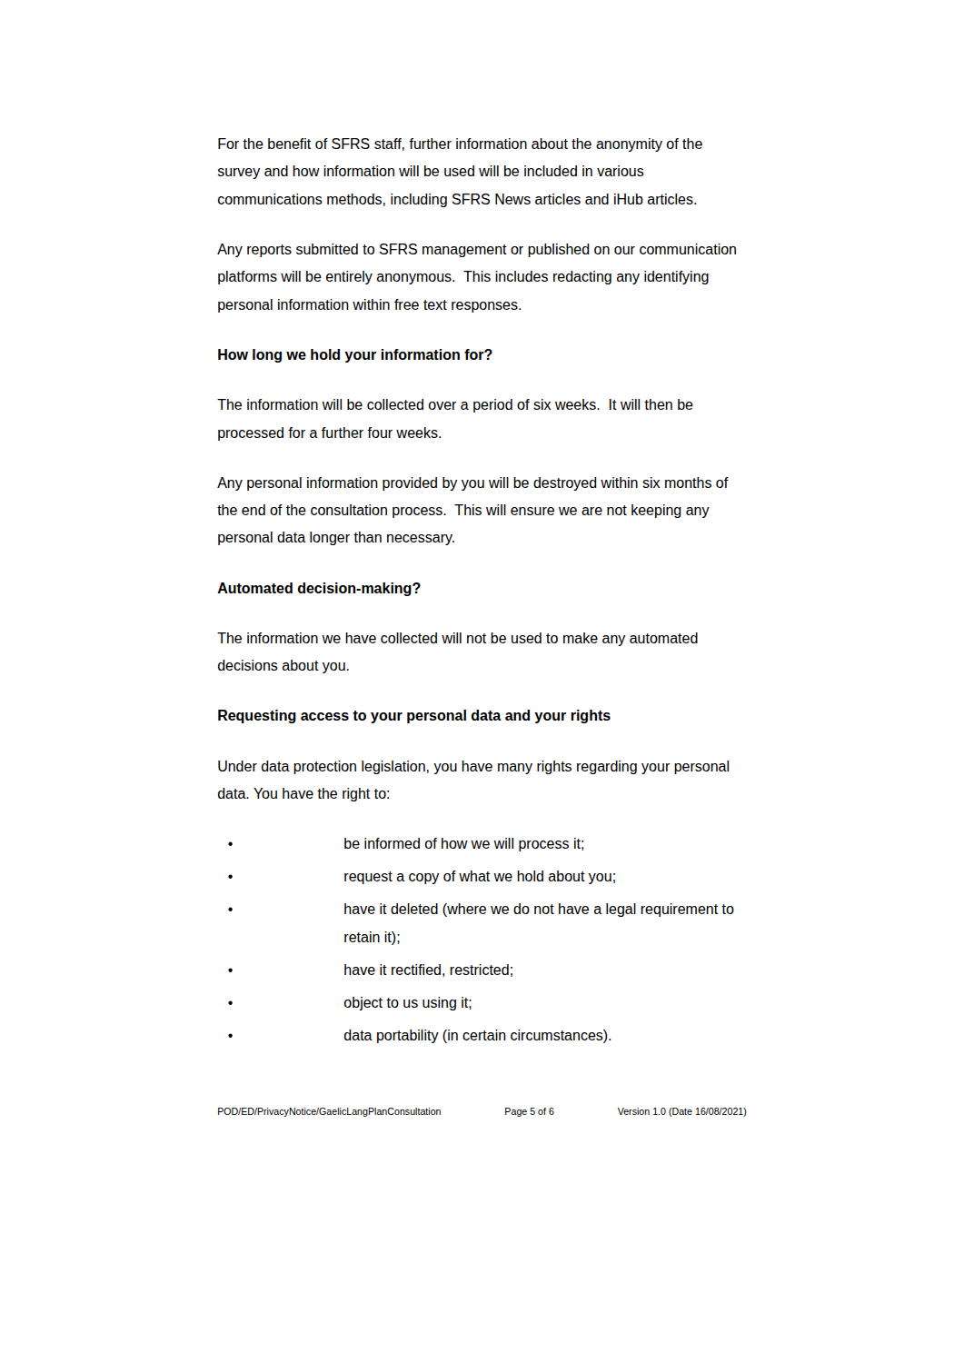For the benefit of SFRS staff, further information about the anonymity of the survey and how information will be used will be included in various communications methods, including SFRS News articles and iHub articles.
Any reports submitted to SFRS management or published on our communication platforms will be entirely anonymous. This includes redacting any identifying personal information within free text responses.
How long we hold your information for?
The information will be collected over a period of six weeks. It will then be processed for a further four weeks.
Any personal information provided by you will be destroyed within six months of the end of the consultation process. This will ensure we are not keeping any personal data longer than necessary.
Automated decision-making?
The information we have collected will not be used to make any automated decisions about you.
Requesting access to your personal data and your rights
Under data protection legislation, you have many rights regarding your personal data. You have the right to:
be informed of how we will process it;
request a copy of what we hold about you;
have it deleted (where we do not have a legal requirement to retain it);
have it rectified, restricted;
object to us using it;
data portability (in certain circumstances).
POD/ED/PrivacyNotice/GaelicLangPlanConsultation
Page 5 of 6
Version 1.0 (Date 16/08/2021)